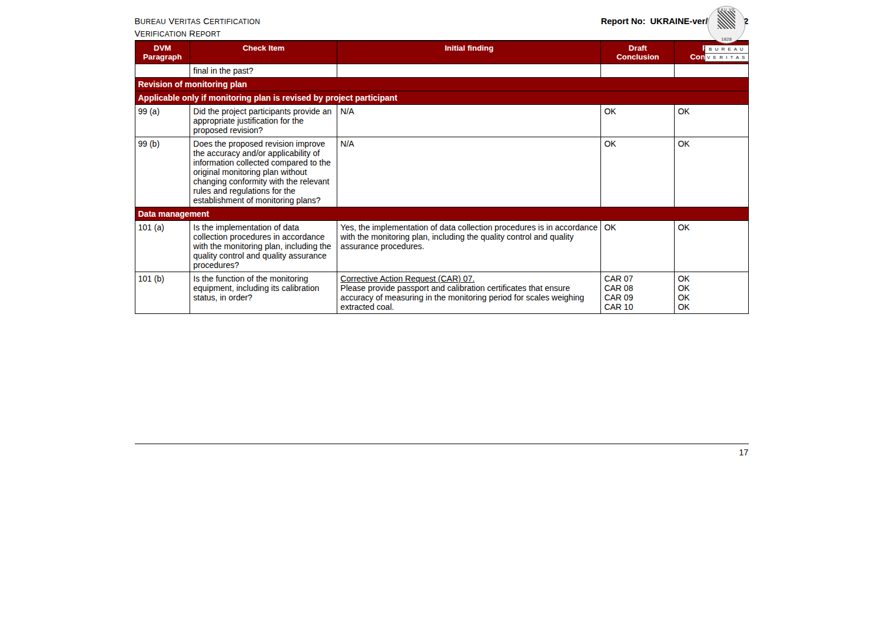BUREAU VERITAS CERTIFICATION
Report No: UKRAINE-ver/0674/2012
EAU VE 1828
B U R E A U
V E R I T A S
VERIFICATION REPORT
| DVM Paragraph | Check Item | Initial finding | Draft Conclusion | Final Conclusion |
| --- | --- | --- | --- | --- |
| | final in the past? | | | |
| Revision of monitoring plan |
| Applicable only if monitoring plan is revised by project participant |
| 99 (a) | Did the project participants provide an appropriate justification for the proposed revision? | N/A | OK | OK |
| 99 (b) | Does the proposed revision improve the accuracy and/or applicability of information collected compared to the original monitoring plan without changing conformity with the relevant rules and regulations for the establishment of monitoring plans? | N/A | OK | OK |
| Data management |
| 101 (a) | Is the implementation of data collection procedures in accordance with the monitoring plan, including the quality control and quality assurance procedures? | Yes, the implementation of data collection procedures is in accordance with the monitoring plan, including the quality control and quality assurance procedures. | OK | OK |
| 101 (b) | Is the function of the monitoring equipment, including its calibration status, in order? | Corrective Action Request (CAR) 07. Please provide passport and calibration certificates that ensure accuracy of measuring in the monitoring period for scales weighing extracted coal. | CAR 07 CAR 08 CAR 09 CAR 10 | OK OK OK OK |
17